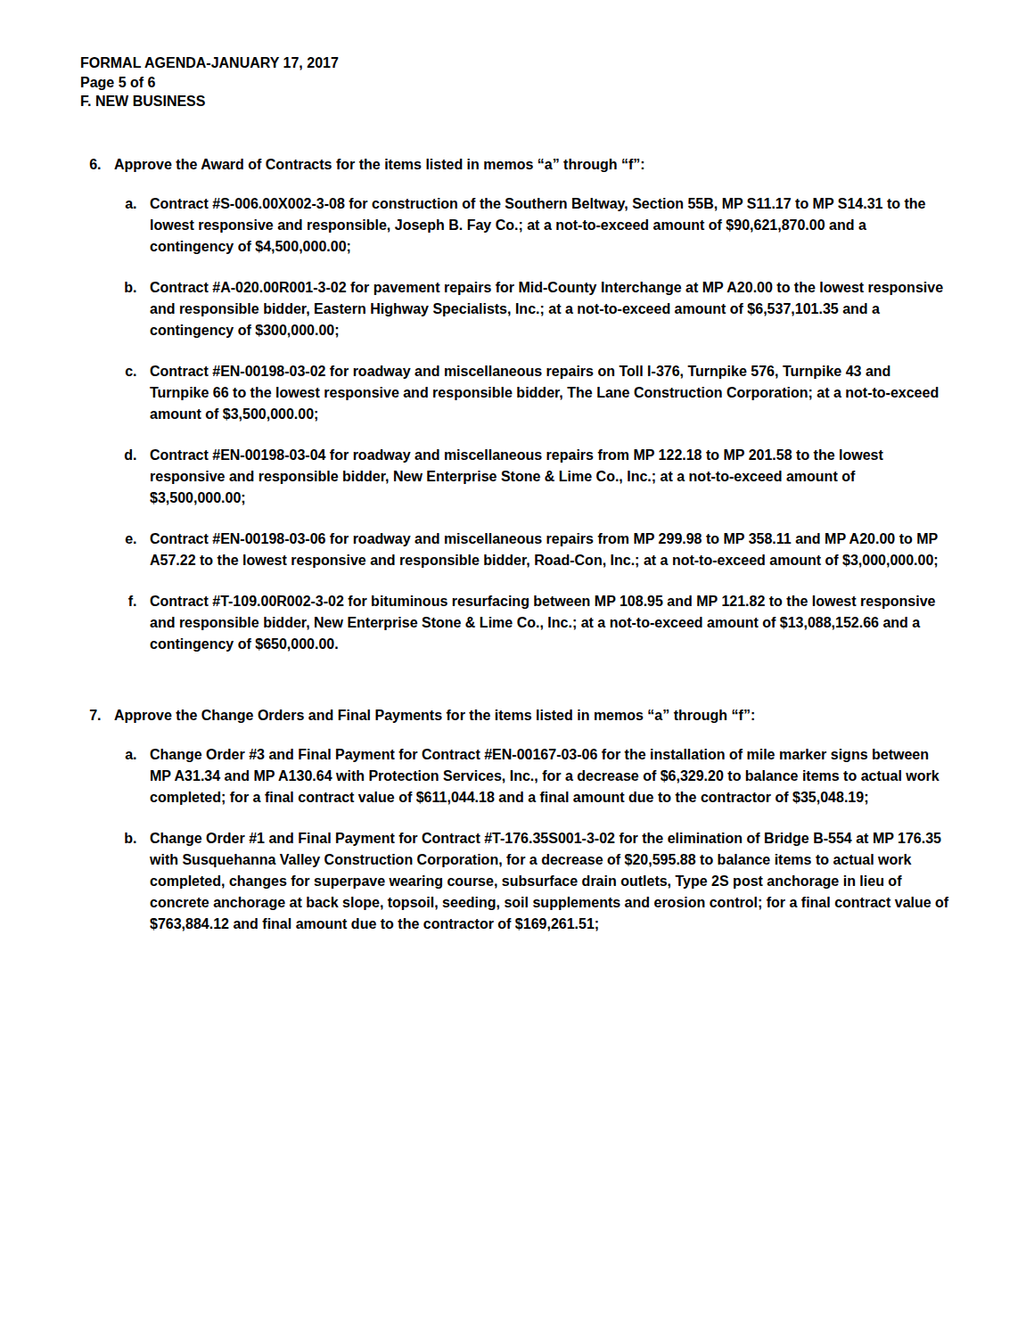FORMAL AGENDA-JANUARY 17, 2017
Page 5 of 6
F. NEW BUSINESS
Approve the Award of Contracts for the items listed in memos “a” through “f”:
Contract #S-006.00X002-3-08 for construction of the Southern Beltway, Section 55B, MP S11.17 to MP S14.31 to the lowest responsive and responsible, Joseph B. Fay Co.; at a not-to-exceed amount of $90,621,870.00 and a contingency of $4,500,000.00;
Contract #A-020.00R001-3-02 for pavement repairs for Mid-County Interchange at MP A20.00 to the lowest responsive and responsible bidder, Eastern Highway Specialists, Inc.; at a not-to-exceed amount of $6,537,101.35 and a contingency of $300,000.00;
Contract #EN-00198-03-02 for roadway and miscellaneous repairs on Toll I-376, Turnpike 576, Turnpike 43 and Turnpike 66 to the lowest responsive and responsible bidder, The Lane Construction Corporation; at a not-to-exceed amount of $3,500,000.00;
Contract #EN-00198-03-04 for roadway and miscellaneous repairs from MP 122.18 to MP 201.58 to the lowest responsive and responsible bidder, New Enterprise Stone & Lime Co., Inc.; at a not-to-exceed amount of $3,500,000.00;
Contract #EN-00198-03-06 for roadway and miscellaneous repairs from MP 299.98 to MP 358.11 and MP A20.00 to MP A57.22 to the lowest responsive and responsible bidder, Road-Con, Inc.; at a not-to-exceed amount of $3,000,000.00;
Contract #T-109.00R002-3-02 for bituminous resurfacing between MP 108.95 and MP 121.82 to the lowest responsive and responsible bidder, New Enterprise Stone & Lime Co., Inc.; at a not-to-exceed amount of $13,088,152.66 and a contingency of $650,000.00.
Approve the Change Orders and Final Payments for the items listed in memos “a” through “f”:
Change Order #3 and Final Payment for Contract #EN-00167-03-06 for the installation of mile marker signs between MP A31.34 and MP A130.64 with Protection Services, Inc., for a decrease of $6,329.20 to balance items to actual work completed; for a final contract value of $611,044.18 and a final amount due to the contractor of $35,048.19;
Change Order #1 and Final Payment for Contract #T-176.35S001-3-02 for the elimination of Bridge B-554 at MP 176.35 with Susquehanna Valley Construction Corporation, for a decrease of $20,595.88 to balance items to actual work completed, changes for superpave wearing course, subsurface drain outlets, Type 2S post anchorage in lieu of concrete anchorage at back slope, topsoil, seeding, soil supplements and erosion control; for a final contract value of $763,884.12 and final amount due to the contractor of $169,261.51;